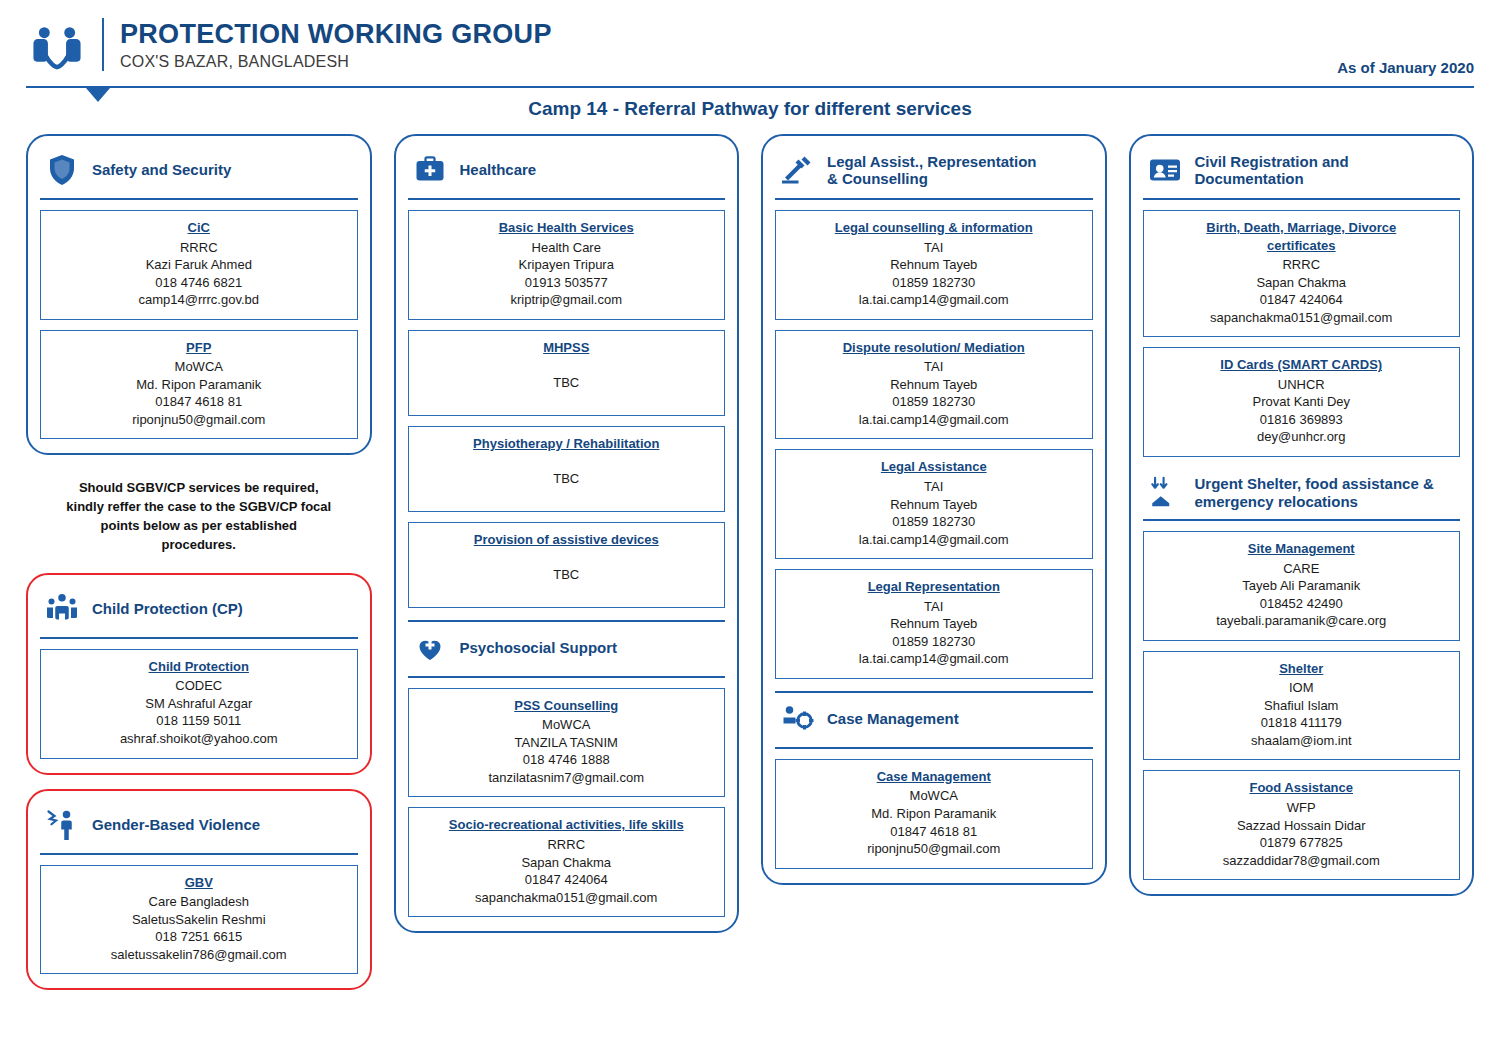PROTECTION WORKING GROUP
COX'S BAZAR, BANGLADESH
As of January 2020
Camp 14 - Referral Pathway for different services
Safety and Security
CiC RRRC Kazi Faruk Ahmed 018 4746 6821 camp14@rrrc.gov.bd
PFP MoWCA Md. Ripon Paramanik 01847 4618 81 riponjnu50@gmail.com
Should SGBV/CP services be required,
kindly reffer the case to the SGBV/CP focal
points below as per established
procedures.
Child Protection (CP)
Child Protection CODEC SM Ashraful Azgar 018 1159 5011 ashraf.shoikot@yahoo.com
Gender-Based Violence
GBV Care Bangladesh SaletusSakelin Reshmi 018 7251 6615 saletussakelin786@gmail.com
Healthcare
Basic Health Services Health Care Kripayen Tripura 01913 503577 kriptrip@gmail.com
MHPSS TBC
Physiotherapy / Rehabilitation TBC
Provision of assistive devices TBC
Psychosocial Support
PSS Counselling MoWCA TANZILA TASNIM 018 4746 1888 tanzilatasnim7@gmail.com
Socio-recreational activities, life skills RRRC Sapan Chakma 01847 424064 sapanchakma0151@gmail.com
Legal Assist., Representation
& Counselling
Legal counselling & information TAI Rehnum Tayeb 01859 182730 la.tai.camp14@gmail.com
Dispute resolution/ Mediation TAI Rehnum Tayeb 01859 182730 la.tai.camp14@gmail.com
Legal Assistance TAI Rehnum Tayeb 01859 182730 la.tai.camp14@gmail.com
Legal Representation TAI Rehnum Tayeb 01859 182730 la.tai.camp14@gmail.com
Case Management
Case Management MoWCA Md. Ripon Paramanik 01847 4618 81 riponjnu50@gmail.com
Civil Registration and
Documentation
Birth, Death, Marriage, Divorce
certificates RRRC Sapan Chakma 01847 424064 sapanchakma0151@gmail.com
ID Cards (SMART CARDS) UNHCR Provat Kanti Dey 01816 369893 dey@unhcr.org
Urgent Shelter, food assistance &
emergency relocations
Site Management CARE Tayeb Ali Paramanik 018452 42490 tayebali.paramanik@care.org
Shelter IOM Shafiul Islam 01818 411179 shaalam@iom.int
Food Assistance WFP Sazzad Hossain Didar 01879 677825 sazzaddidar78@gmail.com